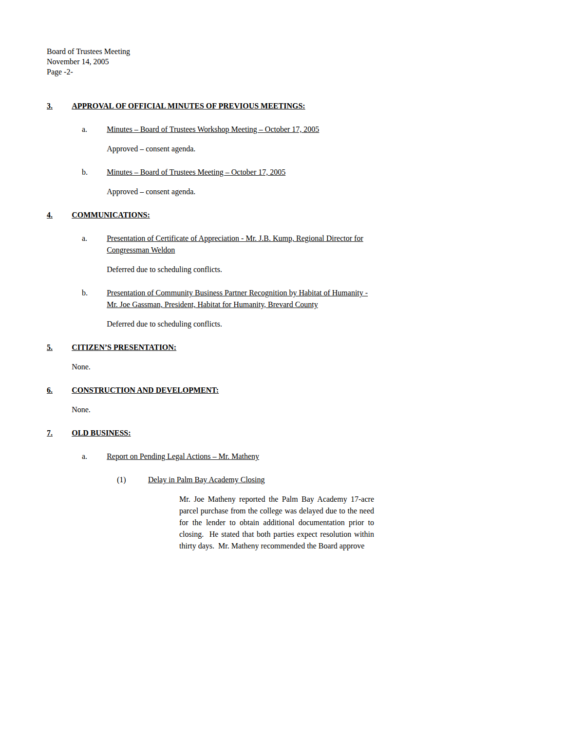Board of Trustees Meeting
November 14, 2005
Page -2-
3.
APPROVAL OF OFFICIAL MINUTES OF PREVIOUS MEETINGS:
a.
Minutes – Board of Trustees Workshop Meeting – October 17, 2005
Approved – consent agenda.
b.
Minutes – Board of Trustees Meeting – October 17, 2005
Approved – consent agenda.
4.
COMMUNICATIONS:
a.
Presentation of Certificate of Appreciation - Mr. J.B. Kump, Regional Director for Congressman Weldon
Deferred due to scheduling conflicts.
b.
Presentation of Community Business Partner Recognition by Habitat of Humanity - Mr. Joe Gassman, President, Habitat for Humanity, Brevard County
Deferred due to scheduling conflicts.
5.
CITIZEN’S PRESENTATION:
None.
6.
CONSTRUCTION AND DEVELOPMENT:
None.
7.
OLD BUSINESS:
a.
Report on Pending Legal Actions – Mr. Matheny
(1)
Delay in Palm Bay Academy Closing
Mr. Joe Matheny reported the Palm Bay Academy 17-acre parcel purchase from the college was delayed due to the need for the lender to obtain additional documentation prior to closing. He stated that both parties expect resolution within thirty days. Mr. Matheny recommended the Board approve